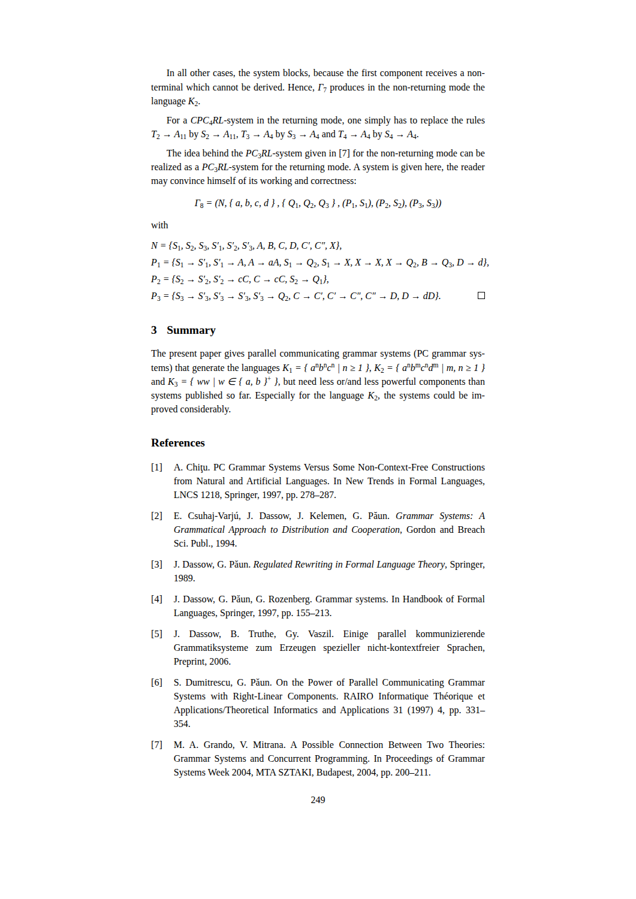In all other cases, the system blocks, because the first component receives a nonterminal which cannot be derived. Hence, Γ7 produces in the non-returning mode the language K2.
For a CPC4RL-system in the returning mode, one simply has to replace the rules T2 → A11 by S2 → A11, T3 → A4 by S3 → A4 and T4 → A4 by S4 → A4.
The idea behind the PC3RL-system given in [7] for the non-returning mode can be realized as a PC3RL-system for the returning mode. A system is given here, the reader may convince himself of its working and correctness:
Γ8 = (N, { a, b, c, d } , { Q1, Q2, Q3 } , (P1, S1), (P2, S2), (P3, S3))
with
N = {S1, S2, S3, S′1, S′2, S′3, A, B, C, D, C′, C″, X},
P1 = {S1 → S′1, S′1 → A, A → aA, S1 → Q2, S1 → X, X → X, X → Q2, B → Q3, D → d},
P2 = {S2 → S′2, S′2 → cC, C → cC, S2 → Q1},
P3 = {S3 → S′3, S′3 → S′3, S′3 → Q2, C → C′, C′ → C″, C″ → D, D → dD}.
3 Summary
The present paper gives parallel communicating grammar systems (PC grammar systems) that generate the languages K1 = { anbncn | n ≥ 1 }, K2 = { anbmcndm | m, n ≥ 1 } and K3 = { ww | w ∈ { a, b }+ }, but need less or/and less powerful components than systems published so far. Especially for the language K2, the systems could be improved considerably.
References
[1] A. Chiţu. PC Grammar Systems Versus Some Non-Context-Free Constructions from Natural and Artificial Languages. In New Trends in Formal Languages, LNCS 1218, Springer, 1997, pp. 278–287.
[2] E. Csuhaj-Varjú, J. Dassow, J. Kelemen, G. Păun. Grammar Systems: A Grammatical Approach to Distribution and Cooperation, Gordon and Breach Sci. Publ., 1994.
[3] J. Dassow, G. Păun. Regulated Rewriting in Formal Language Theory, Springer, 1989.
[4] J. Dassow, G. Păun, G. Rozenberg. Grammar systems. In Handbook of Formal Languages, Springer, 1997, pp. 155–213.
[5] J. Dassow, B. Truthe, Gy. Vaszil. Einige parallel kommunizierende Grammatiksysteme zum Erzeugen spezieller nicht-kontextfreier Sprachen, Preprint, 2006.
[6] S. Dumitrescu, G. Păun. On the Power of Parallel Communicating Grammar Systems with Right-Linear Components. RAIRO Informatique Théorique et Applications/Theoretical Informatics and Applications 31 (1997) 4, pp. 331–354.
[7] M. A. Grando, V. Mitrana. A Possible Connection Between Two Theories: Grammar Systems and Concurrent Programming. In Proceedings of Grammar Systems Week 2004, MTA SZTAKI, Budapest, 2004, pp. 200–211.
249